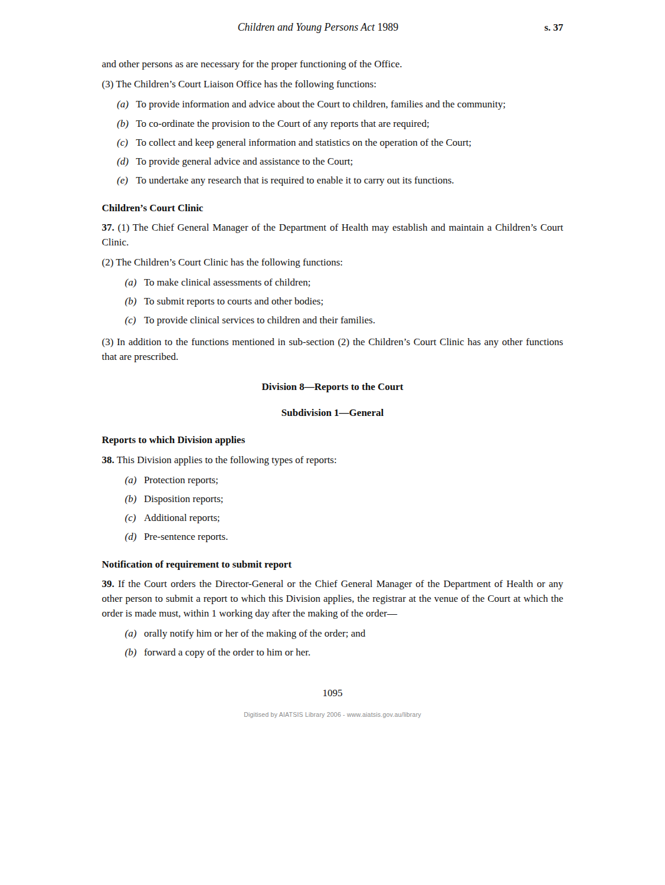Children and Young Persons Act 1989
s. 37
and other persons as are necessary for the proper functioning of the Office.
(3) The Children’s Court Liaison Office has the following functions:
(a) To provide information and advice about the Court to children, families and the community;
(b) To co-ordinate the provision to the Court of any reports that are required;
(c) To collect and keep general information and statistics on the operation of the Court;
(d) To provide general advice and assistance to the Court;
(e) To undertake any research that is required to enable it to carry out its functions.
Children’s Court Clinic
37. (1) The Chief General Manager of the Department of Health may establish and maintain a Children’s Court Clinic.
(2) The Children’s Court Clinic has the following functions:
(a) To make clinical assessments of children;
(b) To submit reports to courts and other bodies;
(c) To provide clinical services to children and their families.
(3) In addition to the functions mentioned in sub-section (2) the Children’s Court Clinic has any other functions that are prescribed.
Division 8—Reports to the Court
Subdivision 1—General
Reports to which Division applies
38. This Division applies to the following types of reports:
(a) Protection reports;
(b) Disposition reports;
(c) Additional reports;
(d) Pre-sentence reports.
Notification of requirement to submit report
39. If the Court orders the Director-General or the Chief General Manager of the Department of Health or any other person to submit a report to which this Division applies, the registrar at the venue of the Court at which the order is made must, within 1 working day after the making of the order—
(a) orally notify him or her of the making of the order; and
(b) forward a copy of the order to him or her.
1095
Digitised by AIATSIS Library 2006 - www.aiatsis.gov.au/library